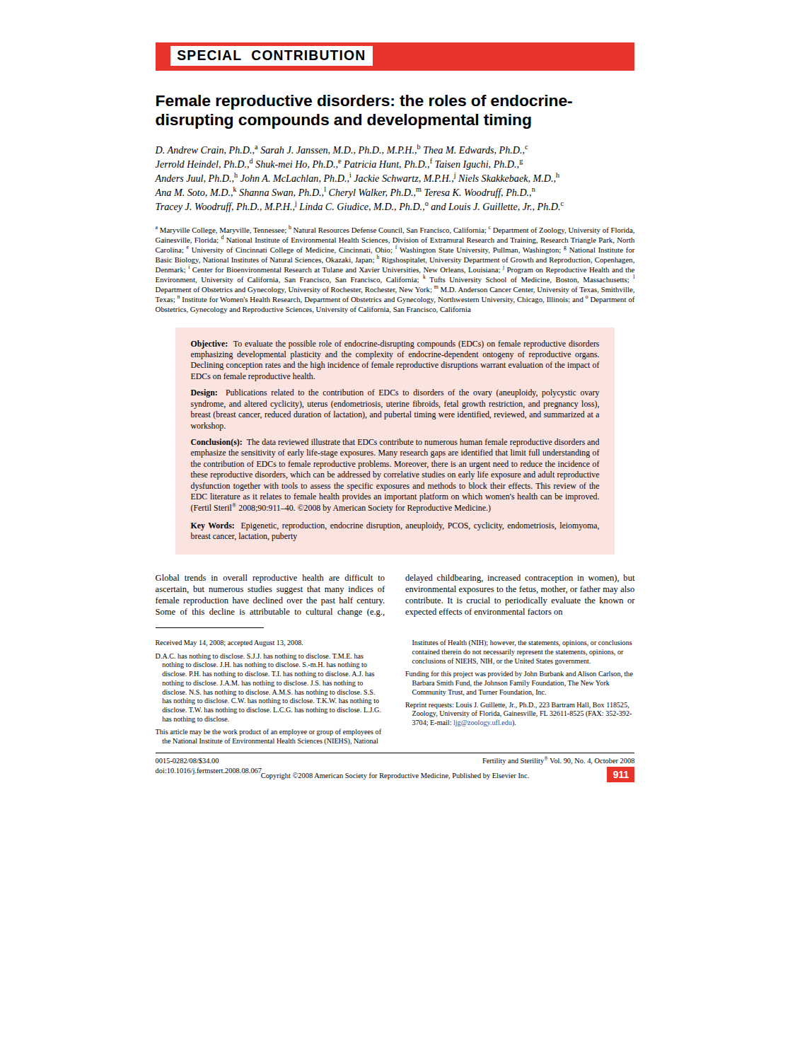SPECIAL CONTRIBUTION
Female reproductive disorders: the roles of endocrine-
disrupting compounds and developmental timing
D. Andrew Crain, Ph.D.,a Sarah J. Janssen, M.D., Ph.D., M.P.H.,b Thea M. Edwards, Ph.D.,c
Jerrold Heindel, Ph.D.,d Shuk-mei Ho, Ph.D.,e Patricia Hunt, Ph.D.,f Taisen Iguchi, Ph.D.,g
Anders Juul, Ph.D.,h John A. McLachlan, Ph.D.,i Jackie Schwartz, M.P.H.,j Niels Skakkebaek, M.D.,h
Ana M. Soto, M.D.,k Shanna Swan, Ph.D.,l Cheryl Walker, Ph.D.,m Teresa K. Woodruff, Ph.D.,n
Tracey J. Woodruff, Ph.D., M.P.H.,j Linda C. Giudice, M.D., Ph.D.,o and Louis J. Guillette, Jr., Ph.D.c
a Maryville College, Maryville, Tennessee; b Natural Resources Defense Council, San Francisco, California; c Department of Zoology, University of Florida, Gainesville, Florida; d National Institute of Environmental Health Sciences, Division of Extramural Research and Training, Research Triangle Park, North Carolina; e University of Cincinnati College of Medicine, Cincinnati, Ohio; f Washington State University, Pullman, Washington; g National Institute for Basic Biology, National Institutes of Natural Sciences, Okazaki, Japan; h Rigshospitalet, University Department of Growth and Reproduction, Copenhagen, Denmark; i Center for Bioenvironmental Research at Tulane and Xavier Universities, New Orleans, Louisiana; j Program on Reproductive Health and the Environment, University of California, San Francisco, San Francisco, California; k Tufts University School of Medicine, Boston, Massachusetts; l Department of Obstetrics and Gynecology, University of Rochester, Rochester, New York; m M.D. Anderson Cancer Center, University of Texas, Smithville, Texas; n Institute for Women's Health Research, Department of Obstetrics and Gynecology, Northwestern University, Chicago, Illinois; and o Department of Obstetrics, Gynecology and Reproductive Sciences, University of California, San Francisco, California
Objective: To evaluate the possible role of endocrine-disrupting compounds (EDCs) on female reproductive disorders emphasizing developmental plasticity and the complexity of endocrine-dependent ontogeny of reproductive organs. Declining conception rates and the high incidence of female reproductive disruptions warrant evaluation of the impact of EDCs on female reproductive health.
Design: Publications related to the contribution of EDCs to disorders of the ovary (aneuploidy, polycystic ovary syndrome, and altered cyclicity), uterus (endometriosis, uterine fibroids, fetal growth restriction, and pregnancy loss), breast (breast cancer, reduced duration of lactation), and pubertal timing were identified, reviewed, and summarized at a workshop.
Conclusion(s): The data reviewed illustrate that EDCs contribute to numerous human female reproductive disorders and emphasize the sensitivity of early life-stage exposures. Many research gaps are identified that limit full understanding of the contribution of EDCs to female reproductive problems. Moreover, there is an urgent need to reduce the incidence of these reproductive disorders, which can be addressed by correlative studies on early life exposure and adult reproductive dysfunction together with tools to assess the specific exposures and methods to block their effects. This review of the EDC literature as it relates to female health provides an important platform on which women's health can be improved. (Fertil Steril® 2008;90:911–40. ©2008 by American Society for Reproductive Medicine.)
Key Words: Epigenetic, reproduction, endocrine disruption, aneuploidy, PCOS, cyclicity, endometriosis, leiomyoma, breast cancer, lactation, puberty
Global trends in overall reproductive health are difficult to ascertain, but numerous studies suggest that many indices of female reproduction have declined over the past half century. Some of this decline is attributable to cultural change (e.g., delayed childbearing, increased contraception in women), but environmental exposures to the fetus, mother, or father may also contribute. It is crucial to periodically evaluate the known or expected effects of environmental factors on
Received May 14, 2008; accepted August 13, 2008.
D.A.C. has nothing to disclose. S.J.J. has nothing to disclose. T.M.E. has nothing to disclose. J.H. has nothing to disclose. S.-m.H. has nothing to disclose. P.H. has nothing to disclose. T.I. has nothing to disclose. A.J. has nothing to disclose. J.A.M. has nothing to disclose. J.S. has nothing to disclose. N.S. has nothing to disclose. A.M.S. has nothing to disclose. S.S. has nothing to disclose. C.W. has nothing to disclose. T.K.W. has nothing to disclose. T.W. has nothing to disclose. L.C.G. has nothing to disclose. L.J.G. has nothing to disclose.
This article may be the work product of an employee or group of employees of the National Institute of Environmental Health Sciences (NIEHS), National Institutes of Health (NIH); however, the statements, opinions, or conclusions contained therein do not necessarily represent the statements, opinions, or conclusions of NIEHS, NIH, or the United States government.
Funding for this project was provided by John Burbank and Alison Carlson, the Barbara Smith Fund, the Johnson Family Foundation, The New York Community Trust, and Turner Foundation, Inc.
Reprint requests: Louis J. Guillette, Jr., Ph.D., 223 Bartram Hall, Box 118525, Zoology, University of Florida, Gainesville, FL 32611-8525 (FAX: 352-392-3704; E-mail: ljg@zoology.ufl.edu).
0015-0282/08/$34.00
doi:10.1016/j.fertnstert.2008.08.067
Fertility and Sterility® Vol. 90, No. 4, October 2008
Copyright ©2008 American Society for Reproductive Medicine, Published by Elsevier Inc.
911